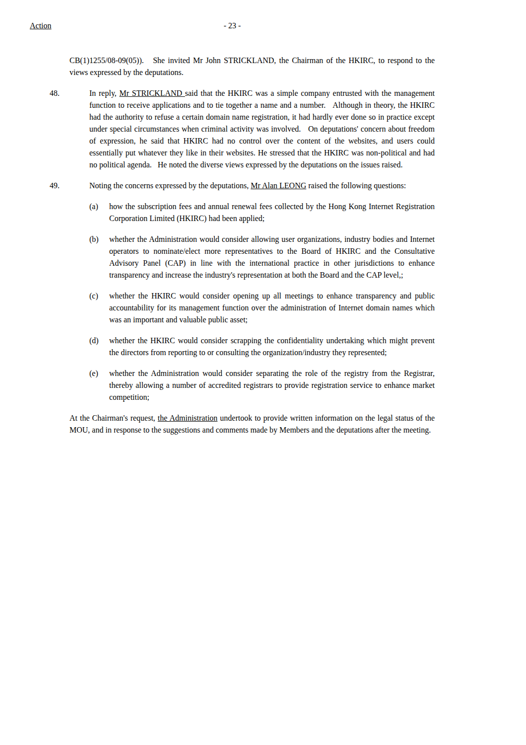Action
- 23 -
CB(1)1255/08-09(05)). She invited Mr John STRICKLAND, the Chairman of the HKIRC, to respond to the views expressed by the deputations.
48. In reply, Mr STRICKLAND said that the HKIRC was a simple company entrusted with the management function to receive applications and to tie together a name and a number. Although in theory, the HKIRC had the authority to refuse a certain domain name registration, it had hardly ever done so in practice except under special circumstances when criminal activity was involved. On deputations' concern about freedom of expression, he said that HKIRC had no control over the content of the websites, and users could essentially put whatever they like in their websites. He stressed that the HKIRC was non-political and had no political agenda. He noted the diverse views expressed by the deputations on the issues raised.
49. Noting the concerns expressed by the deputations, Mr Alan LEONG raised the following questions:
how the subscription fees and annual renewal fees collected by the Hong Kong Internet Registration Corporation Limited (HKIRC) had been applied;
whether the Administration would consider allowing user organizations, industry bodies and Internet operators to nominate/elect more representatives to the Board of HKIRC and the Consultative Advisory Panel (CAP) in line with the international practice in other jurisdictions to enhance transparency and increase the industry's representation at both the Board and the CAP level,;
whether the HKIRC would consider opening up all meetings to enhance transparency and public accountability for its management function over the administration of Internet domain names which was an important and valuable public asset;
whether the HKIRC would consider scrapping the confidentiality undertaking which might prevent the directors from reporting to or consulting the organization/industry they represented;
whether the Administration would consider separating the role of the registry from the Registrar, thereby allowing a number of accredited registrars to provide registration service to enhance market competition;
At the Chairman's request, the Administration undertook to provide written information on the legal status of the MOU, and in response to the suggestions and comments made by Members and the deputations after the meeting.